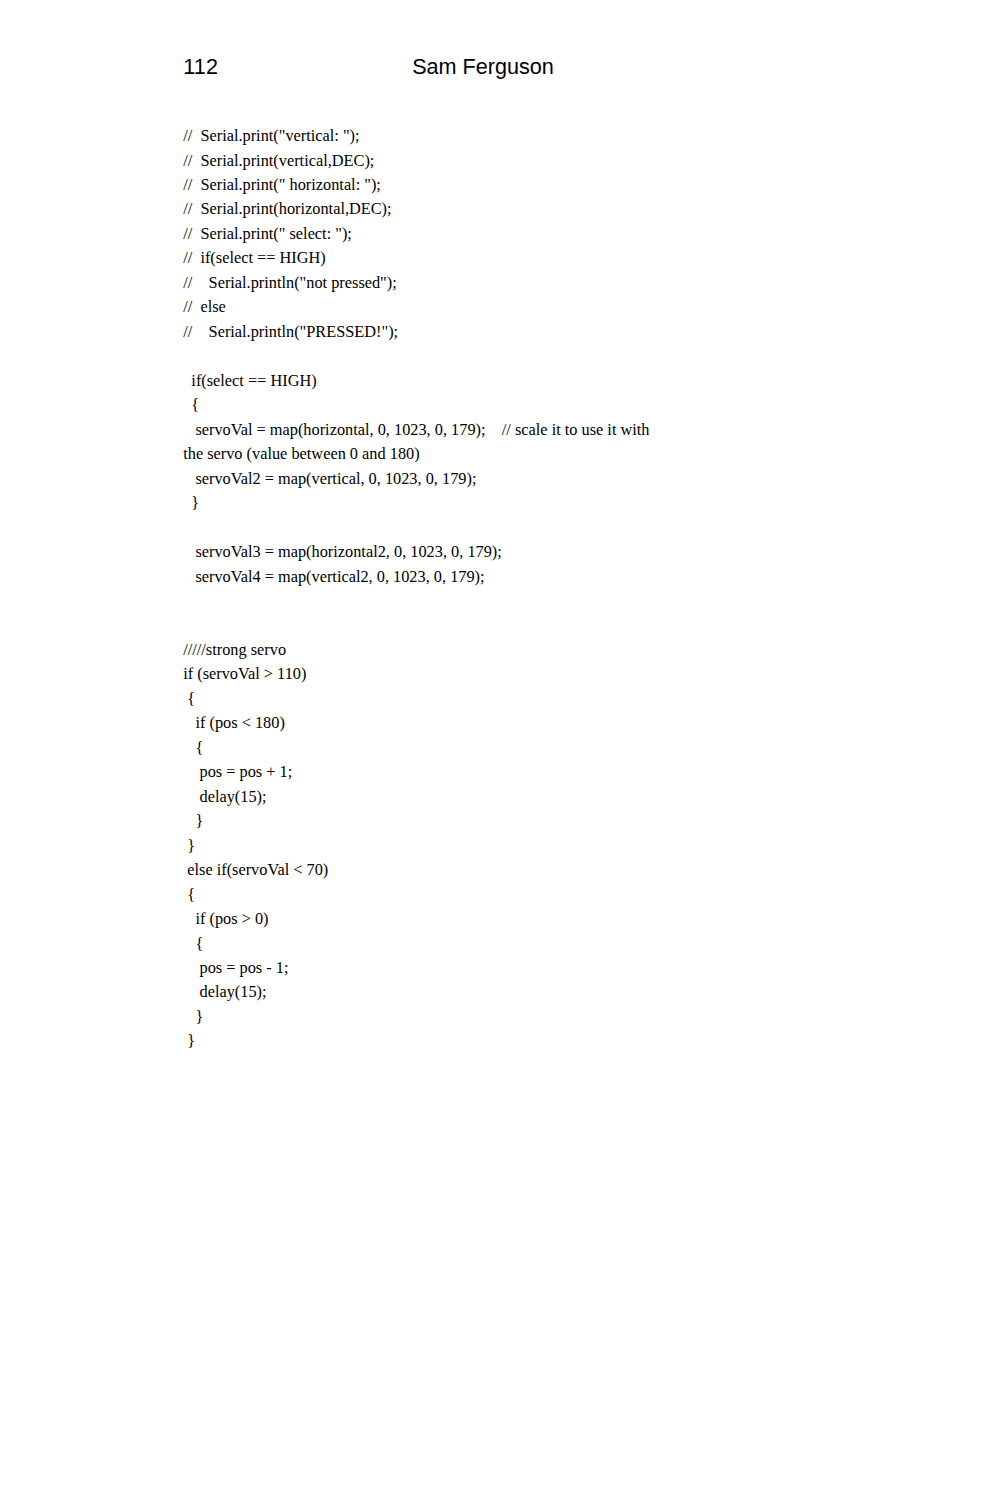112
Sam Ferguson
//  Serial.print("vertical: ");
//  Serial.print(vertical,DEC);
//  Serial.print(" horizontal: ");
//  Serial.print(horizontal,DEC);
//  Serial.print(" select: ");
//  if(select == HIGH)
//    Serial.println("not pressed");
//  else
//    Serial.println("PRESSED!");

  if(select == HIGH)
  {
   servoVal = map(horizontal, 0, 1023, 0, 179);    // scale it to use it with
the servo (value between 0 and 180)
   servoVal2 = map(vertical, 0, 1023, 0, 179);
  }

   servoVal3 = map(horizontal2, 0, 1023, 0, 179);
   servoVal4 = map(vertical2, 0, 1023, 0, 179);


/////strong servo
if (servoVal > 110)
 {
   if (pos < 180)
   {
    pos = pos + 1;
    delay(15);
   }
 }
 else if(servoVal < 70)
 {
   if (pos > 0)
   {
    pos = pos - 1;
    delay(15);
   }
 }